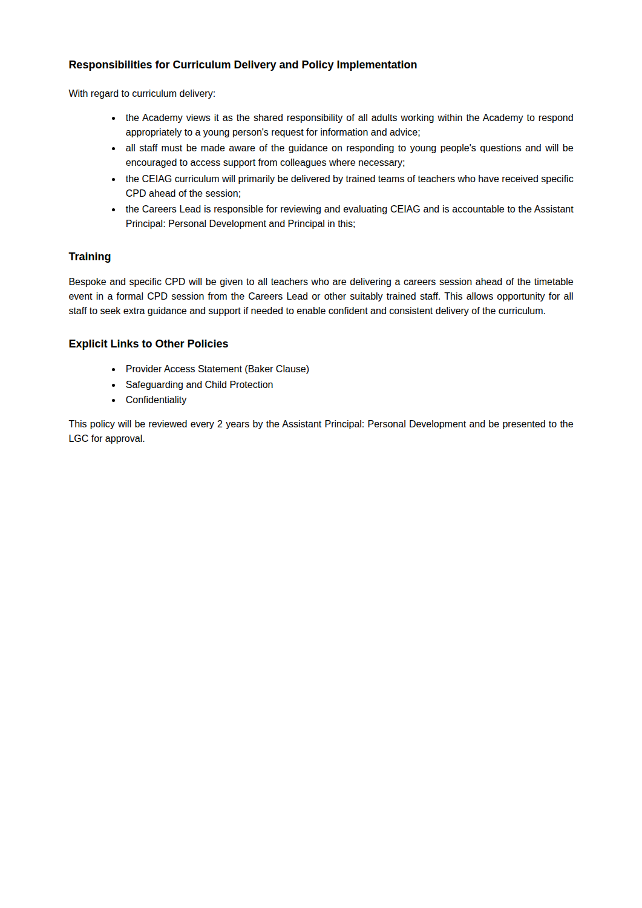Responsibilities for Curriculum Delivery and Policy Implementation
With regard to curriculum delivery:
the Academy views it as the shared responsibility of all adults working within the Academy to respond appropriately to a young person's request for information and advice;
all staff must be made aware of the guidance on responding to young people's questions and will be encouraged to access support from colleagues where necessary;
the CEIAG curriculum will primarily be delivered by trained teams of teachers who have received specific CPD ahead of the session;
the Careers Lead is responsible for reviewing and evaluating CEIAG and is accountable to the Assistant Principal: Personal Development and Principal in this;
Training
Bespoke and specific CPD will be given to all teachers who are delivering a careers session ahead of the timetable event in a formal CPD session from the Careers Lead or other suitably trained staff. This allows opportunity for all staff to seek extra guidance and support if needed to enable confident and consistent delivery of the curriculum.
Explicit Links to Other Policies
Provider Access Statement (Baker Clause)
Safeguarding and Child Protection
Confidentiality
This policy will be reviewed every 2 years by the Assistant Principal: Personal Development and be presented to the LGC for approval.